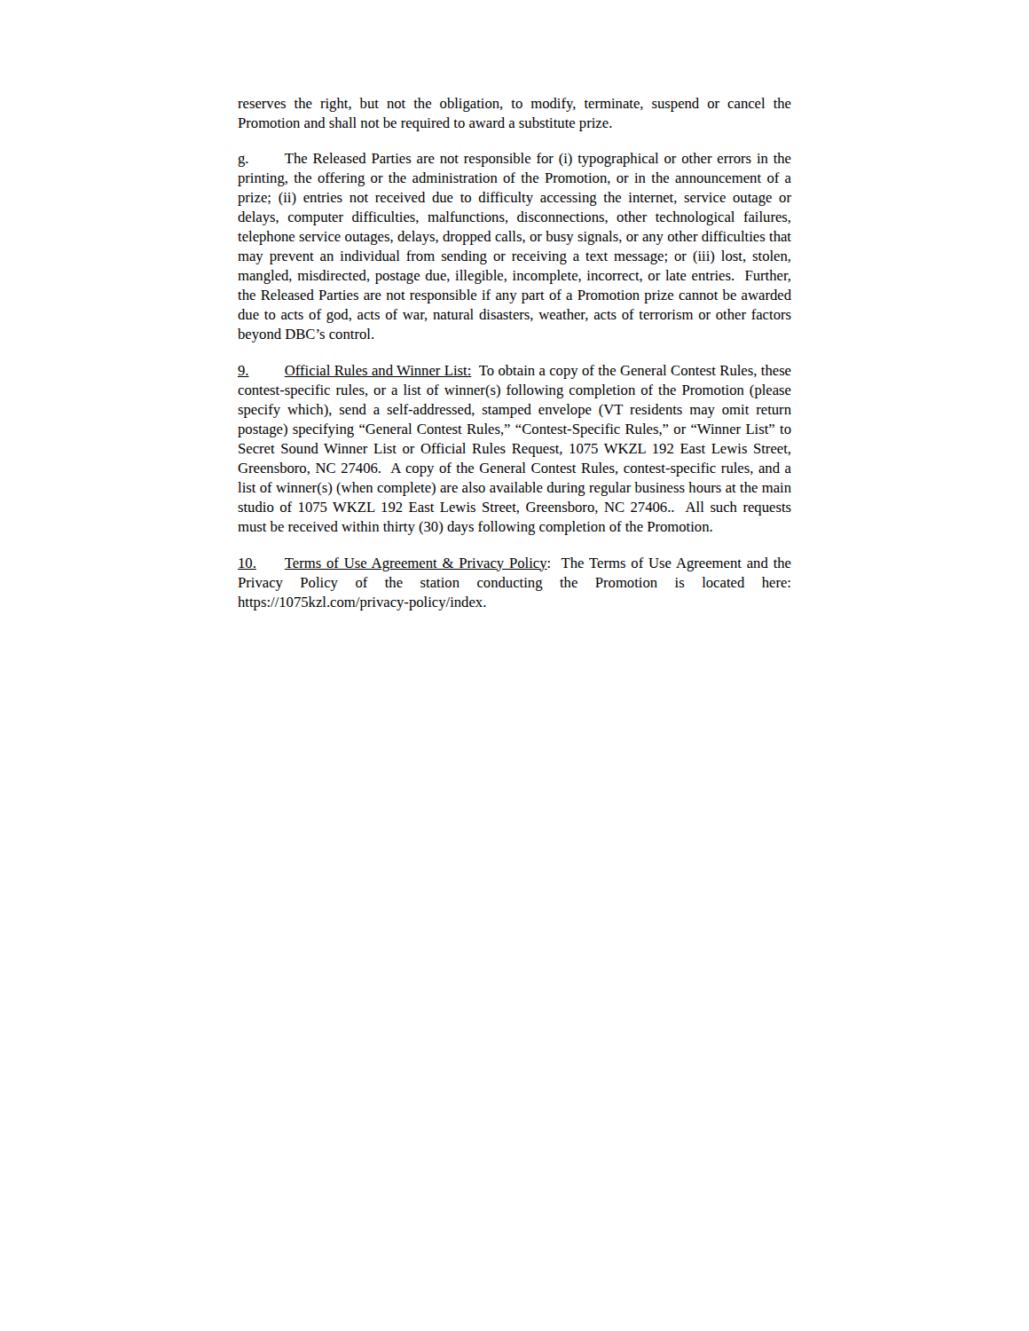reserves the right, but not the obligation, to modify, terminate, suspend or cancel the Promotion and shall not be required to award a substitute prize.
g. The Released Parties are not responsible for (i) typographical or other errors in the printing, the offering or the administration of the Promotion, or in the announcement of a prize; (ii) entries not received due to difficulty accessing the internet, service outage or delays, computer difficulties, malfunctions, disconnections, other technological failures, telephone service outages, delays, dropped calls, or busy signals, or any other difficulties that may prevent an individual from sending or receiving a text message; or (iii) lost, stolen, mangled, misdirected, postage due, illegible, incomplete, incorrect, or late entries. Further, the Released Parties are not responsible if any part of a Promotion prize cannot be awarded due to acts of god, acts of war, natural disasters, weather, acts of terrorism or other factors beyond DBC’s control.
9. Official Rules and Winner List: To obtain a copy of the General Contest Rules, these contest-specific rules, or a list of winner(s) following completion of the Promotion (please specify which), send a self-addressed, stamped envelope (VT residents may omit return postage) specifying “General Contest Rules,” “Contest-Specific Rules,” or “Winner List” to Secret Sound Winner List or Official Rules Request, 1075 WKZL 192 East Lewis Street, Greensboro, NC 27406. A copy of the General Contest Rules, contest-specific rules, and a list of winner(s) (when complete) are also available during regular business hours at the main studio of 1075 WKZL 192 East Lewis Street, Greensboro, NC 27406.. All such requests must be received within thirty (30) days following completion of the Promotion.
10. Terms of Use Agreement & Privacy Policy: The Terms of Use Agreement and the Privacy Policy of the station conducting the Promotion is located here: https://1075kzl.com/privacy-policy/index.